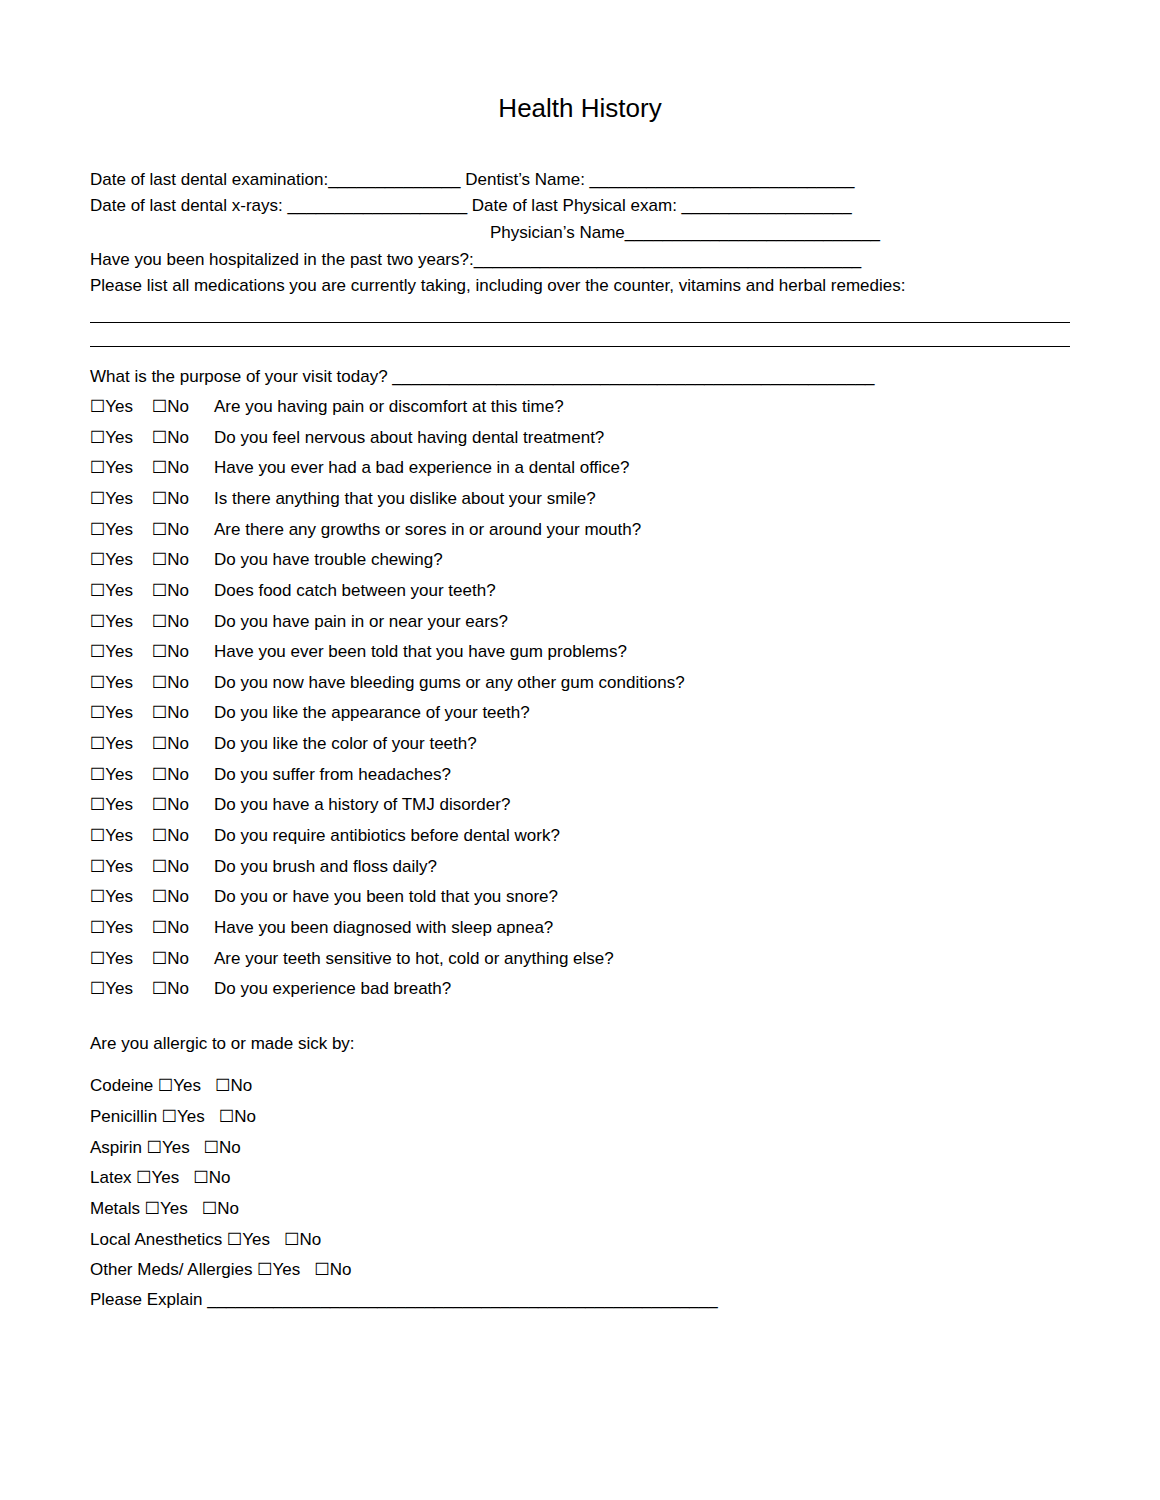Health History
Date of last dental examination:______________ Dentist’s Name: ____________________________
Date of last dental x-rays: ___________________ Date of last Physical exam: __________________
Physician’s Name___________________________
Have you been hospitalized in the past two years?:_________________________________________
Please list all medications you are currently taking, including over the counter, vitamins and herbal remedies:
What is the purpose of your visit today? ___________________________________________________
☐Yes☐No Are you having pain or discomfort at this time?
☐Yes☐No Do you feel nervous about having dental treatment?
☐Yes☐No Have you ever had a bad experience in a dental office?
☐Yes☐No Is there anything that you dislike about your smile?
☐Yes☐No Are there any growths or sores in or around your mouth?
☐Yes☐No Do you have trouble chewing?
☐Yes☐No Does food catch between your teeth?
☐Yes☐No Do you have pain in or near your ears?
☐Yes☐No Have you ever been told that you have gum problems?
☐Yes☐No Do you now have bleeding gums or any other gum conditions?
☐Yes☐No Do you like the appearance of your teeth?
☐Yes☐No Do you like the color of your teeth?
☐Yes☐No Do you suffer from headaches?
☐Yes☐No Do you have a history of TMJ disorder?
☐Yes☐No Do you require antibiotics before dental work?
☐Yes☐No Do you brush and floss daily?
☐Yes☐No Do you or have you been told that you snore?
☐Yes☐No Have you been diagnosed with sleep apnea?
☐Yes☐No Are your teeth sensitive to hot, cold or anything else?
☐Yes☐No Do you experience bad breath?
Are you allergic to or made sick by:
Codeine ☐Yes ☐No
Penicillin ☐Yes ☐No
Aspirin ☐Yes ☐No
Latex ☐Yes ☐No
Metals ☐Yes ☐No
Local Anesthetics ☐Yes ☐No
Other Meds/ Allergies ☐Yes ☐No
Please Explain ______________________________________________________